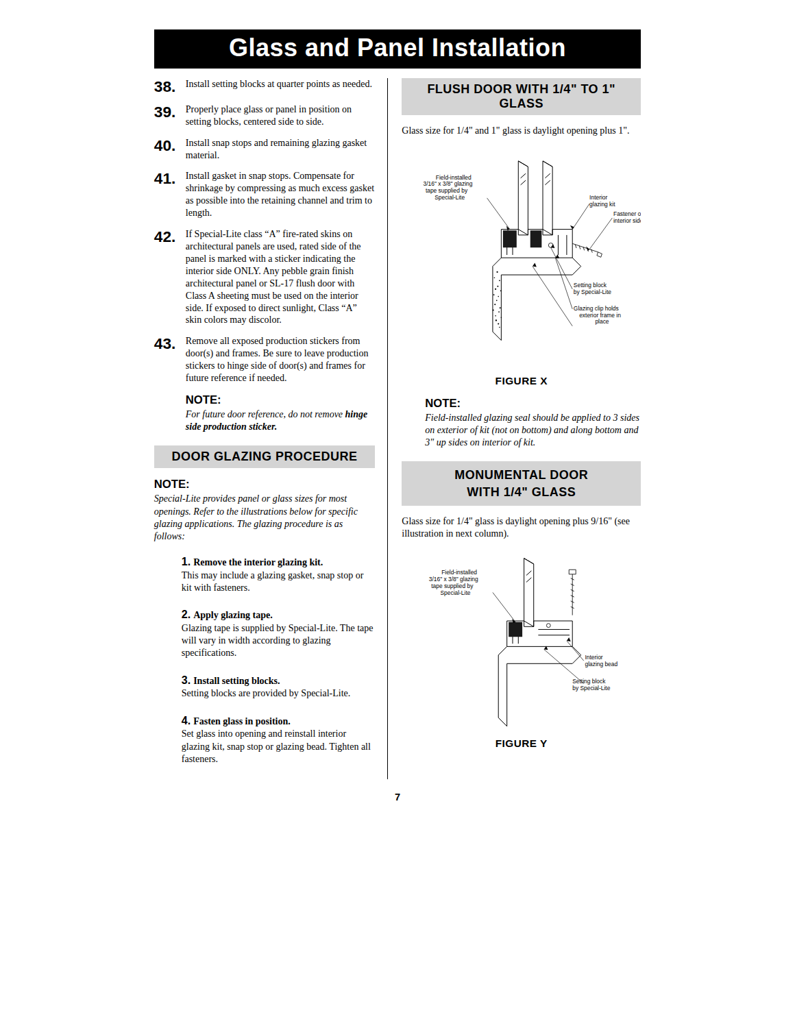Glass and Panel Installation
38.
Install setting blocks at quarter points as needed.
39.
Properly place glass or panel in position on setting blocks, centered side to side.
40.
Install snap stops and remaining glazing gasket material.
41.
Install gasket in snap stops. Compensate for shrinkage by compressing as much excess gasket as possible into the retaining channel and trim to length.
42.
If Special-Lite class “A” fire-rated skins on architectural panels are used, rated side of the panel is marked with a sticker indicating the interior side ONLY. Any pebble grain finish architectural panel or SL-17 flush door with Class A sheeting must be used on the interior side. If exposed to direct sunlight, Class “A” skin colors may discolor.
43.
Remove all exposed production stickers from door(s) and frames. Be sure to leave production stickers to hinge side of door(s) and frames for future reference if needed.
NOTE:
For future door reference, do not remove hinge side production sticker.
DOOR GLAZING PROCEDURE
NOTE:
Special-Lite provides panel or glass sizes for most openings. Refer to the illustrations below for specific glazing applications. The glazing procedure is as follows:
1. Remove the interior glazing kit.
This may include a glazing gasket, snap stop or kit with fasteners.
2. Apply glazing tape.
Glazing tape is supplied by Special-Lite. The tape will vary in width according to glazing specifications.
3. Install setting blocks.
Setting blocks are provided by Special-Lite.
4. Fasten glass in position.
Set glass into opening and reinstall interior glazing kit, snap stop or glazing bead. Tighten all fasteners.
FLUSH DOOR WITH 1/4" TO 1" GLASS
Glass size for 1/4" and 1" glass is daylight opening plus 1".
Field-installed 3/16" x 3/8" glazing tape supplied by Special-Lite Interior glazing kit Fastener on interior side Setting block by Special-Lite Glazing clip holds exterior frame in place
FIGURE X
NOTE:
Field-installed glazing seal should be applied to 3 sides on exterior of kit (not on bottom) and along bottom and 3" up sides on interior of kit.
MONUMENTAL DOOR
WITH 1/4" GLASS
Glass size for 1/4" glass is daylight opening plus 9/16" (see illustration in next column).
Field-installed 3/16" x 3/8" glazing tape supplied by Special-Lite Interior glazing bead Setting block by Special-Lite
FIGURE Y
7